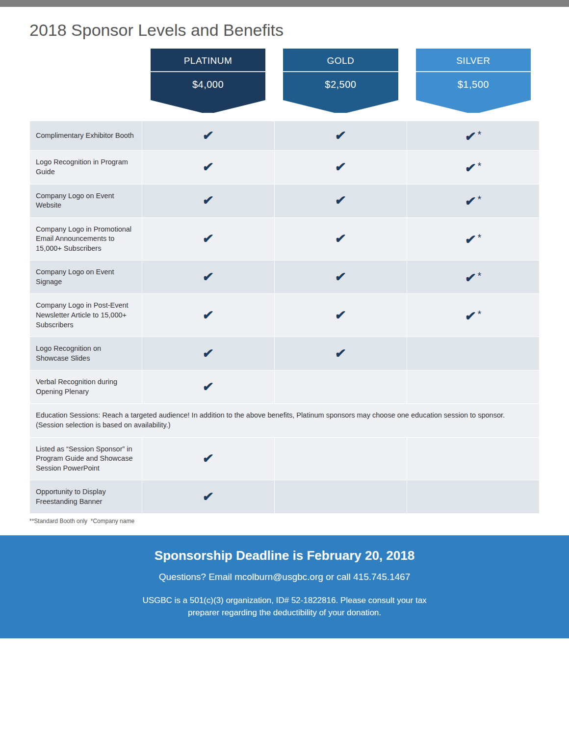2018 Sponsor Levels and Benefits
| | PLATINUM $4,000 | GOLD $2,500 | SILVER $1,500 |
| Complimentary Exhibitor Booth | ✔ | ✔ | ✔ * |
| Logo Recognition in Program Guide | ✔ | ✔ | ✔ * |
| Company Logo on Event Website | ✔ | ✔ | ✔ * |
| Company Logo in Promotional Email Announcements to 15,000+ Subscribers | ✔ | ✔ | ✔ * |
| Company Logo on Event Signage | ✔ | ✔ | ✔ * |
| Company Logo in Post-Event Newsletter Article to 15,000+ Subscribers | ✔ | ✔ | ✔ * |
| Logo Recognition on Showcase Slides | ✔ | ✔ | |
| Verbal Recognition during Opening Plenary | ✔ | | |
| Education Sessions: Reach a targeted audience! In addition to the above benefits, Platinum sponsors may choose one education session to sponsor. (Session selection is based on availability.) |
| Listed as “Session Sponsor” in Program Guide and Showcase Session PowerPoint | ✔ | | |
| Opportunity to Display Freestanding Banner | ✔ | | |
**Standard Booth only *Company name
Sponsorship Deadline is February 20, 2018
Questions? Email mcolburn@usgbc.org or call 415.745.1467
USGBC is a 501(c)(3) organization, ID# 52-1822816. Please consult your tax
preparer regarding the deductibility of your donation.